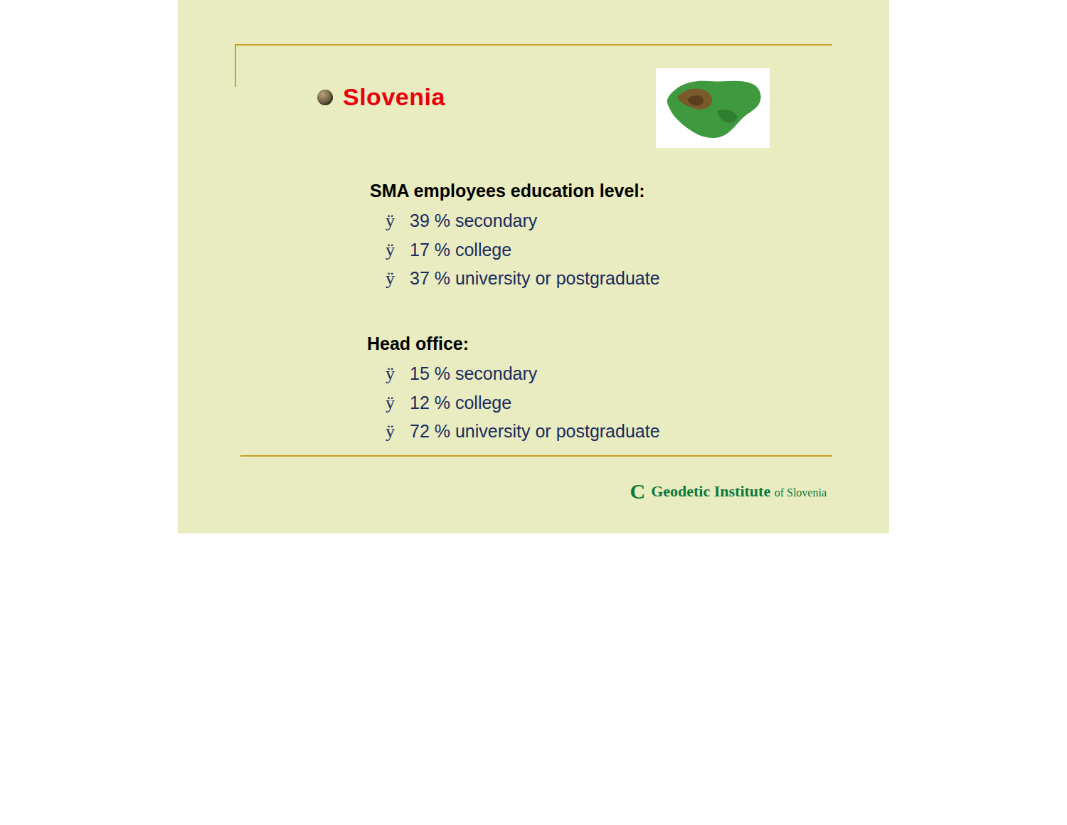Slovenia
SMA employees education level:
39 % secondary
17 % college
37 % university or postgraduate
Head office:
15 % secondary
12 % college
72 % university or postgraduate
C Geodetic Institute of Slovenia